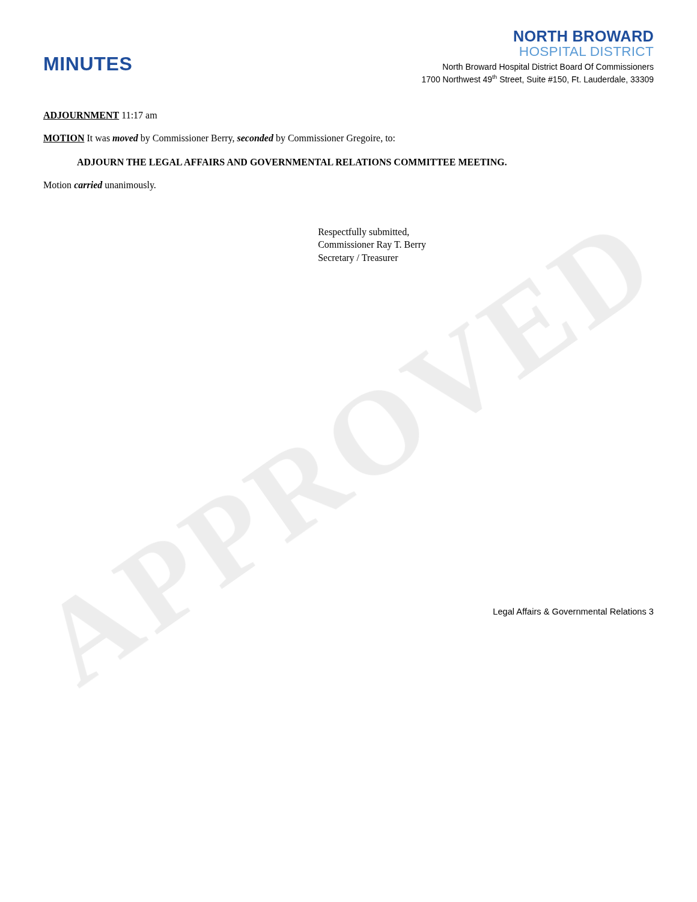APPROVED
MINUTES
NORTH BROWARD
HOSPITAL DISTRICT
North Broward Hospital District Board Of Commissioners
1700 Northwest 49th Street, Suite #150, Ft. Lauderdale, 33309
ADJOURNMENT 11:17 am
MOTION It was moved by Commissioner Berry, seconded by Commissioner Gregoire, to:
ADJOURN THE LEGAL AFFAIRS AND GOVERNMENTAL RELATIONS COMMITTEE MEETING.
Motion carried unanimously.
Respectfully submitted,
Commissioner Ray T. Berry
Secretary / Treasurer
Legal Affairs & Governmental Relations 3